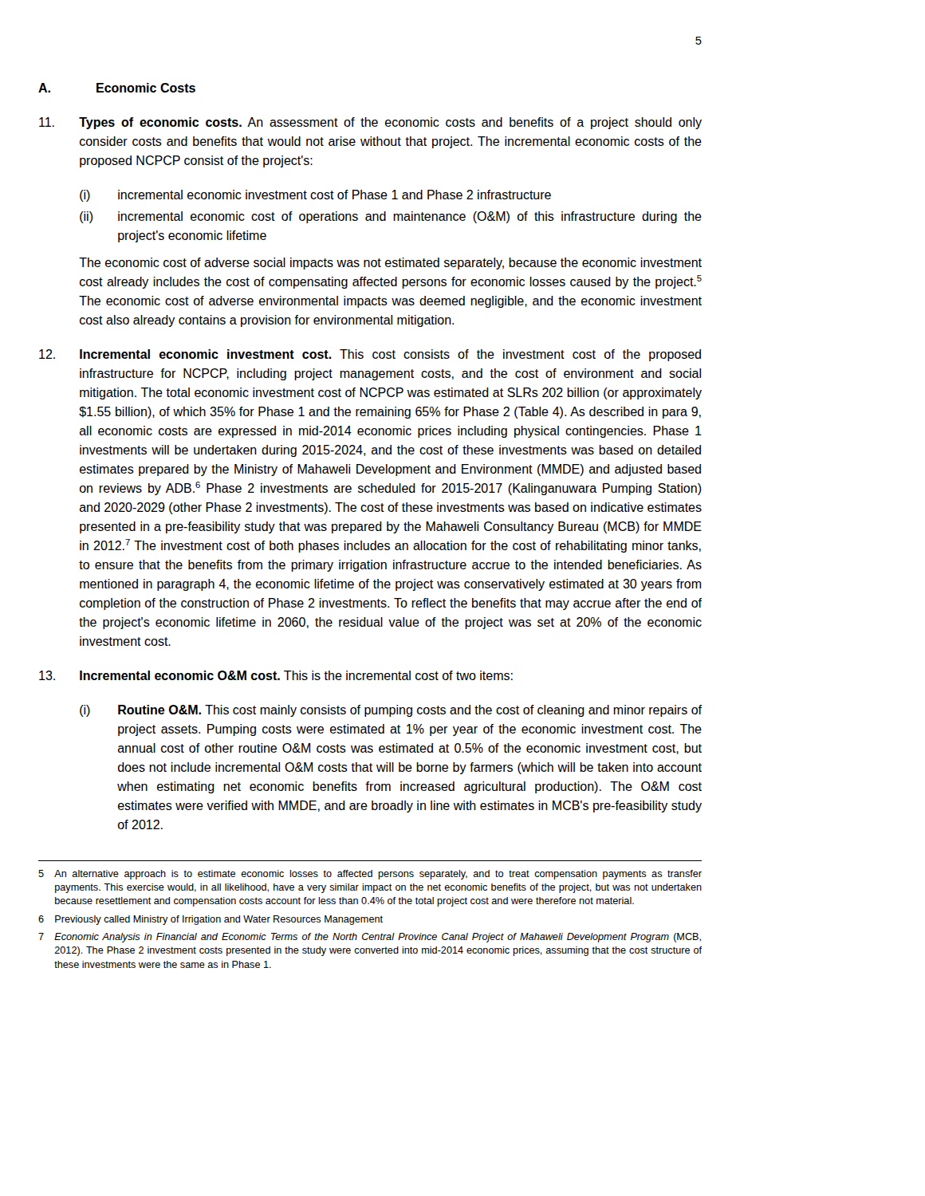5
A. Economic Costs
11.
Types of economic costs. An assessment of the economic costs and benefits of a project should only consider costs and benefits that would not arise without that project. The incremental economic costs of the proposed NCPCP consist of the project's:
(i) incremental economic investment cost of Phase 1 and Phase 2 infrastructure
(ii) incremental economic cost of operations and maintenance (O&M) of this infrastructure during the project's economic lifetime
The economic cost of adverse social impacts was not estimated separately, because the economic investment cost already includes the cost of compensating affected persons for economic losses caused by the project.5 The economic cost of adverse environmental impacts was deemed negligible, and the economic investment cost also already contains a provision for environmental mitigation.
12.
Incremental economic investment cost. This cost consists of the investment cost of the proposed infrastructure for NCPCP, including project management costs, and the cost of environment and social mitigation. The total economic investment cost of NCPCP was estimated at SLRs 202 billion (or approximately $1.55 billion), of which 35% for Phase 1 and the remaining 65% for Phase 2 (Table 4). As described in para 9, all economic costs are expressed in mid-2014 economic prices including physical contingencies. Phase 1 investments will be undertaken during 2015-2024, and the cost of these investments was based on detailed estimates prepared by the Ministry of Mahaweli Development and Environment (MMDE) and adjusted based on reviews by ADB.6 Phase 2 investments are scheduled for 2015-2017 (Kalinganuwara Pumping Station) and 2020-2029 (other Phase 2 investments). The cost of these investments was based on indicative estimates presented in a pre-feasibility study that was prepared by the Mahaweli Consultancy Bureau (MCB) for MMDE in 2012.7 The investment cost of both phases includes an allocation for the cost of rehabilitating minor tanks, to ensure that the benefits from the primary irrigation infrastructure accrue to the intended beneficiaries. As mentioned in paragraph 4, the economic lifetime of the project was conservatively estimated at 30 years from completion of the construction of Phase 2 investments. To reflect the benefits that may accrue after the end of the project's economic lifetime in 2060, the residual value of the project was set at 20% of the economic investment cost.
13.
Incremental economic O&M cost. This is the incremental cost of two items:
(i) Routine O&M. This cost mainly consists of pumping costs and the cost of cleaning and minor repairs of project assets. Pumping costs were estimated at 1% per year of the economic investment cost. The annual cost of other routine O&M costs was estimated at 0.5% of the economic investment cost, but does not include incremental O&M costs that will be borne by farmers (which will be taken into account when estimating net economic benefits from increased agricultural production). The O&M cost estimates were verified with MMDE, and are broadly in line with estimates in MCB's pre-feasibility study of 2012.
5
An alternative approach is to estimate economic losses to affected persons separately, and to treat compensation payments as transfer payments. This exercise would, in all likelihood, have a very similar impact on the net economic benefits of the project, but was not undertaken because resettlement and compensation costs account for less than 0.4% of the total project cost and were therefore not material.
6
Previously called Ministry of Irrigation and Water Resources Management
7
Economic Analysis in Financial and Economic Terms of the North Central Province Canal Project of Mahaweli Development Program (MCB, 2012). The Phase 2 investment costs presented in the study were converted into mid-2014 economic prices, assuming that the cost structure of these investments were the same as in Phase 1.